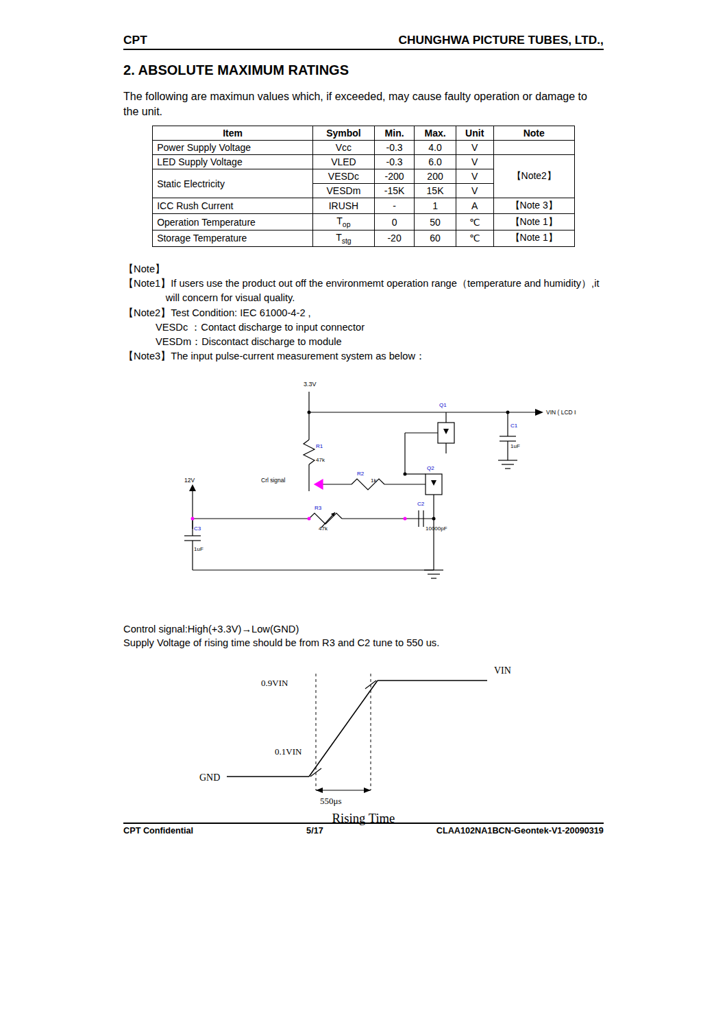CPT CHUNGHWA PICTURE TUBES, LTD.,
2. ABSOLUTE MAXIMUM RATINGS
The following are maximun values which, if exceeded, may cause faulty operation or damage to the unit.
| Item | Symbol | Min. | Max. | Unit | Note |
| --- | --- | --- | --- | --- | --- |
| Power Supply Voltage | Vcc | -0.3 | 4.0 | V | |
| LED Supply Voltage | VLED | -0.3 | 6.0 | V | 【Note2】 |
| Static Electricity | VESDc | -200 | 200 | V |
| VESDm | -15K | 15K | V |
| ICC Rush Current | IRUSH | - | 1 | A | 【Note 3】 |
| Operation Temperature | T op | 0 | 50 | ℃ | 【Note 1】 |
| Storage Temperature | T stg | -20 | 60 | ℃ | 【Note 1】 |
【Note】
【Note1】If users use the product out off the environmemt operation range（temperature and humidity）,it
will concern for visual quality.
【Note2】Test Condition: IEC 61000-4-2 ,
VESDc ：Contact discharge to input connector
VESDm：Discontact discharge to module
【Note3】The input pulse-current measurement system as below：
3.3V Q1 VIN ( LCD Input) C1 1uF R1 47k Q2 R2 1k Crl signal 12V R3 47k C2 10000pF C3 1uF
Control signal:High(+3.3V)→Low(GND)
Supply Voltage of rising time should be from R3 and C2 tune to 550 us.
VIN GND 0.9VIN 0.1VIN 550μs
Rising Time
CPT Confidential 5/17 CLAA102NA1BCN-Geontek-V1-20090319